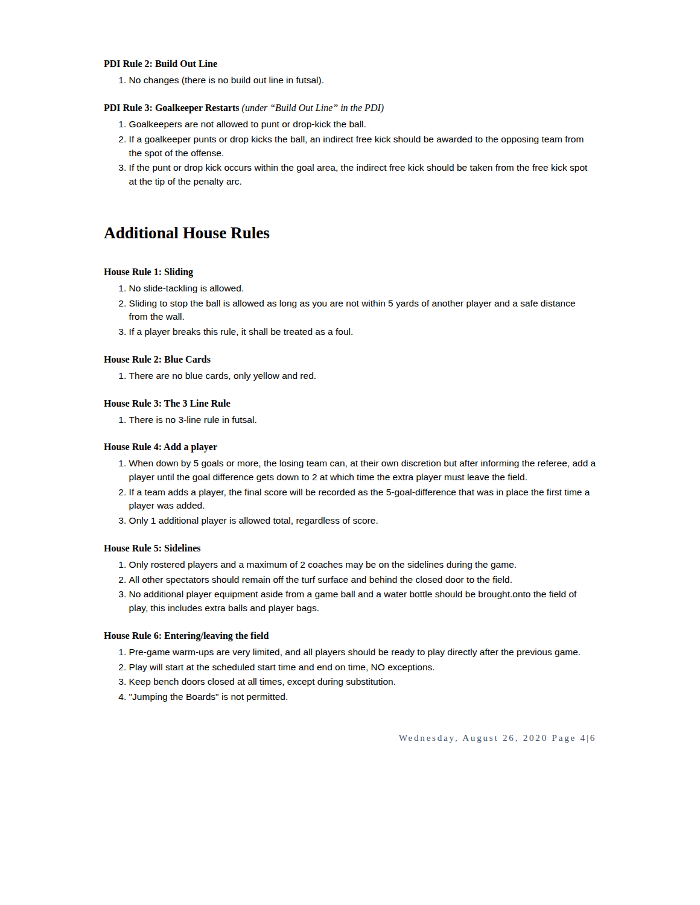PDI Rule 2: Build Out Line
No changes (there is no build out line in futsal).
PDI Rule 3: Goalkeeper Restarts (under “Build Out Line” in the PDI)
Goalkeepers are not allowed to punt or drop-kick the ball.
If a goalkeeper punts or drop kicks the ball, an indirect free kick should be awarded to the opposing team from the spot of the offense.
If the punt or drop kick occurs within the goal area, the indirect free kick should be taken from the free kick spot at the tip of the penalty arc.
Additional House Rules
House Rule 1: Sliding
No slide-tackling is allowed.
Sliding to stop the ball is allowed as long as you are not within 5 yards of another player and a safe distance from the wall.
If a player breaks this rule, it shall be treated as a foul.
House Rule 2: Blue Cards
There are no blue cards, only yellow and red.
House Rule 3: The 3 Line Rule
There is no 3-line rule in futsal.
House Rule 4: Add a player
When down by 5 goals or more, the losing team can, at their own discretion but after informing the referee, add a player until the goal difference gets down to 2 at which time the extra player must leave the field.
If a team adds a player, the final score will be recorded as the 5-goal-difference that was in place the first time a player was added.
Only 1 additional player is allowed total, regardless of score.
House Rule 5: Sidelines
Only rostered players and a maximum of 2 coaches may be on the sidelines during the game.
All other spectators should remain off the turf surface and behind the closed door to the field.
No additional player equipment aside from a game ball and a water bottle should be brought.onto the field of play, this includes extra balls and player bags.
House Rule 6: Entering/leaving the field
Pre-game warm-ups are very limited, and all players should be ready to play directly after the previous game.
Play will start at the scheduled start time and end on time, NO exceptions.
Keep bench doors closed at all times, except during substitution.
"Jumping the Boards" is not permitted.
Wednesday, August 26, 2020 Page 4|6